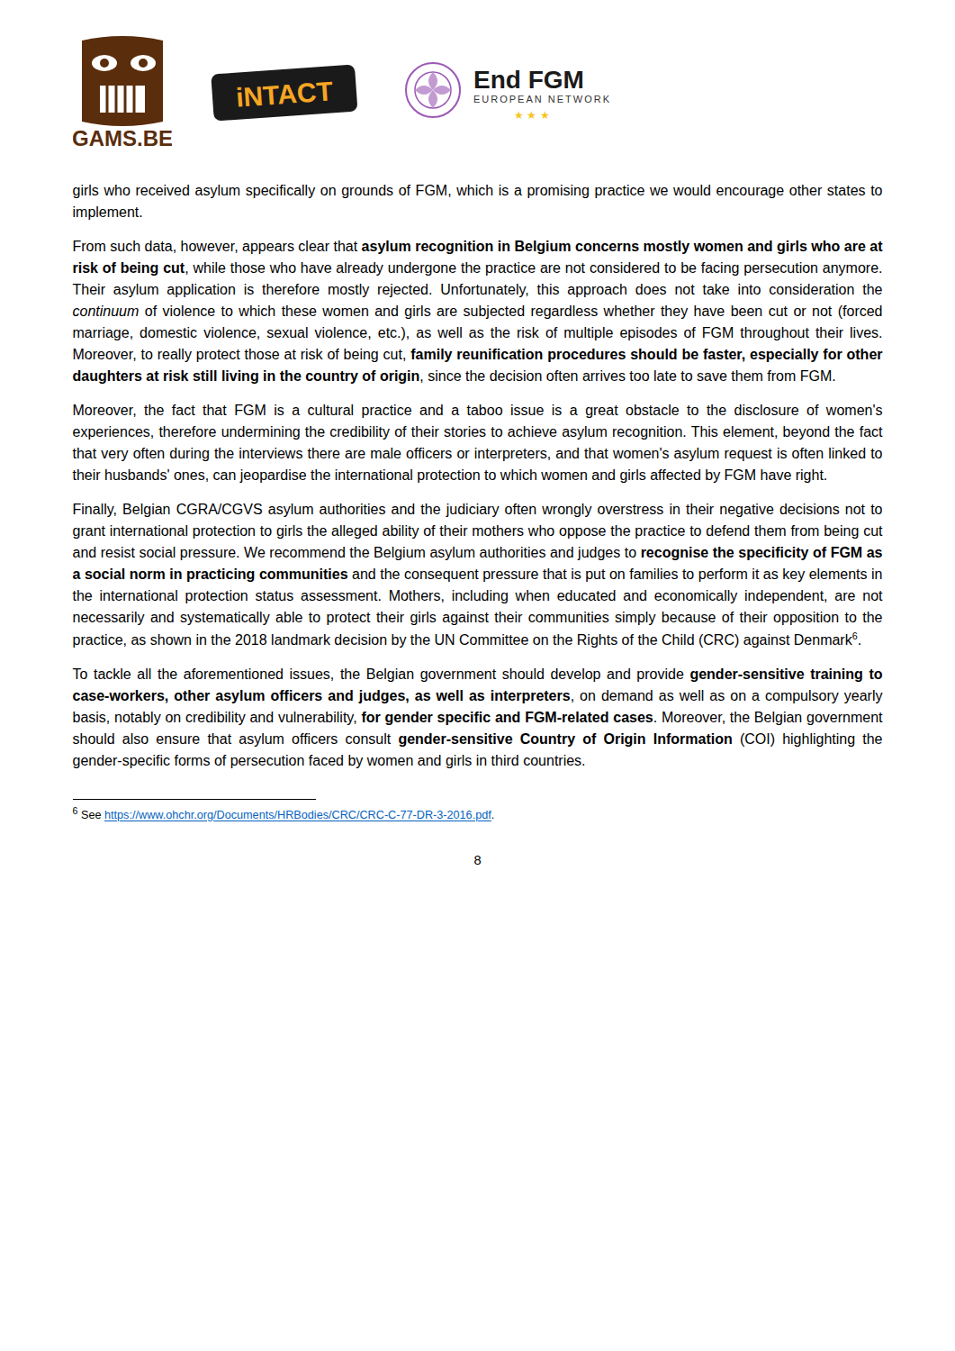GAMS.BE
iNTACT
End FGM EUROPEAN NETWORK ★ ★ ★
girls who received asylum specifically on grounds of FGM, which is a promising practice we would encourage other states to implement.
From such data, however, appears clear that asylum recognition in Belgium concerns mostly women and girls who are at risk of being cut, while those who have already undergone the practice are not considered to be facing persecution anymore. Their asylum application is therefore mostly rejected. Unfortunately, this approach does not take into consideration the continuum of violence to which these women and girls are subjected regardless whether they have been cut or not (forced marriage, domestic violence, sexual violence, etc.), as well as the risk of multiple episodes of FGM throughout their lives. Moreover, to really protect those at risk of being cut, family reunification procedures should be faster, especially for other daughters at risk still living in the country of origin, since the decision often arrives too late to save them from FGM.
Moreover, the fact that FGM is a cultural practice and a taboo issue is a great obstacle to the disclosure of women's experiences, therefore undermining the credibility of their stories to achieve asylum recognition. This element, beyond the fact that very often during the interviews there are male officers or interpreters, and that women's asylum request is often linked to their husbands' ones, can jeopardise the international protection to which women and girls affected by FGM have right.
Finally, Belgian CGRA/CGVS asylum authorities and the judiciary often wrongly overstress in their negative decisions not to grant international protection to girls the alleged ability of their mothers who oppose the practice to defend them from being cut and resist social pressure. We recommend the Belgium asylum authorities and judges to recognise the specificity of FGM as a social norm in practicing communities and the consequent pressure that is put on families to perform it as key elements in the international protection status assessment. Mothers, including when educated and economically independent, are not necessarily and systematically able to protect their girls against their communities simply because of their opposition to the practice, as shown in the 2018 landmark decision by the UN Committee on the Rights of the Child (CRC) against Denmark6.
To tackle all the aforementioned issues, the Belgian government should develop and provide gender-sensitive training to case-workers, other asylum officers and judges, as well as interpreters, on demand as well as on a compulsory yearly basis, notably on credibility and vulnerability, for gender specific and FGM-related cases. Moreover, the Belgian government should also ensure that asylum officers consult gender-sensitive Country of Origin Information (COI) highlighting the gender-specific forms of persecution faced by women and girls in third countries.
6 See https://www.ohchr.org/Documents/HRBodies/CRC/CRC-C-77-DR-3-2016.pdf.
8